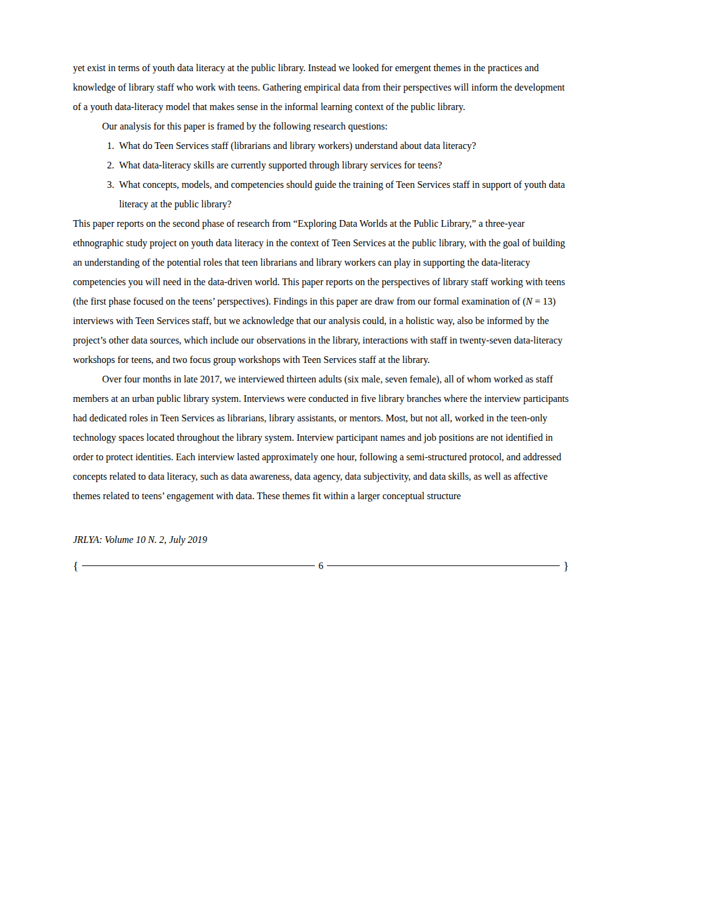yet exist in terms of youth data literacy at the public library. Instead we looked for emergent themes in the practices and knowledge of library staff who work with teens. Gathering empirical data from their perspectives will inform the development of a youth data-literacy model that makes sense in the informal learning context of the public library.
Our analysis for this paper is framed by the following research questions:
What do Teen Services staff (librarians and library workers) understand about data literacy?
What data-literacy skills are currently supported through library services for teens?
What concepts, models, and competencies should guide the training of Teen Services staff in support of youth data literacy at the public library?
This paper reports on the second phase of research from “Exploring Data Worlds at the Public Library,” a three-year ethnographic study project on youth data literacy in the context of Teen Services at the public library, with the goal of building an understanding of the potential roles that teen librarians and library workers can play in supporting the data-literacy competencies you will need in the data-driven world. This paper reports on the perspectives of library staff working with teens (the first phase focused on the teens’ perspectives). Findings in this paper are draw from our formal examination of (N = 13) interviews with Teen Services staff, but we acknowledge that our analysis could, in a holistic way, also be informed by the project’s other data sources, which include our observations in the library, interactions with staff in twenty-seven data-literacy workshops for teens, and two focus group workshops with Teen Services staff at the library.
Over four months in late 2017, we interviewed thirteen adults (six male, seven female), all of whom worked as staff members at an urban public library system. Interviews were conducted in five library branches where the interview participants had dedicated roles in Teen Services as librarians, library assistants, or mentors. Most, but not all, worked in the teen-only technology spaces located throughout the library system. Interview participant names and job positions are not identified in order to protect identities. Each interview lasted approximately one hour, following a semi-structured protocol, and addressed concepts related to data literacy, such as data awareness, data agency, data subjectivity, and data skills, as well as affective themes related to teens’ engagement with data. These themes fit within a larger conceptual structure
JRLYA: Volume 10 N. 2, July 2019
{
6
}